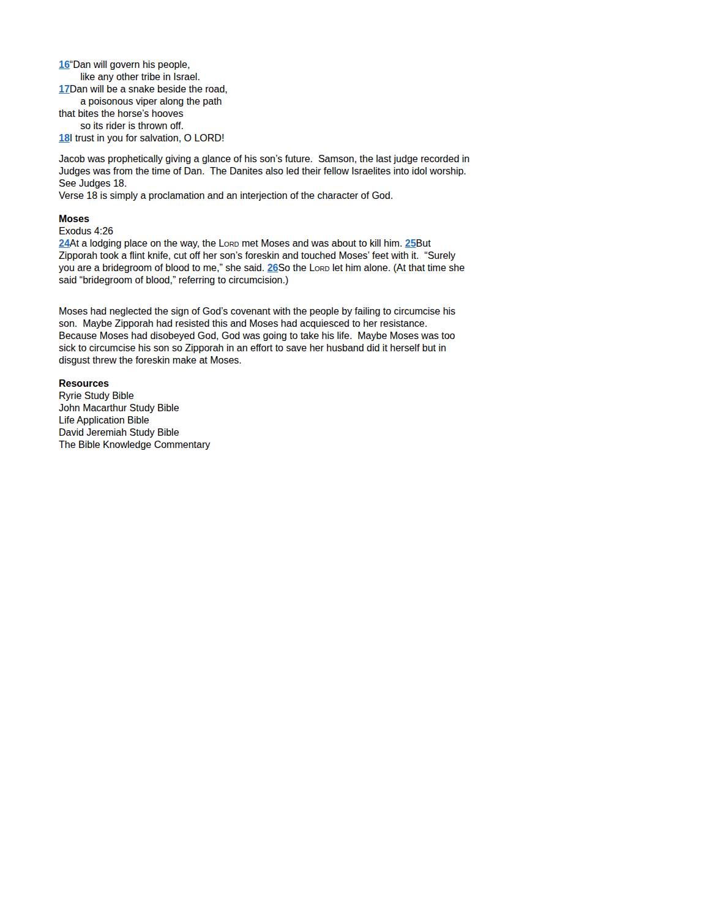16“Dan will govern his people,
like any other tribe in Israel.
17 Dan will be a snake beside the road,
a poisonous viper along the path
that bites the horse’s hooves
so its rider is thrown off.
18 I trust in you for salvation, O LORD!
Jacob was prophetically giving a glance of his son’s future. Samson, the last judge recorded in Judges was from the time of Dan. The Danites also led their fellow Israelites into idol worship. See Judges 18.
Verse 18 is simply a proclamation and an interjection of the character of God.
Moses
Exodus 4:26
24 At a lodging place on the way, the Lord met Moses and was about to kill him. 25 But Zipporah took a flint knife, cut off her son’s foreskin and touched Moses’ feet with it. “Surely you are a bridegroom of blood to me,” she said. 26 So the Lord let him alone. (At that time she said “bridegroom of blood,” referring to circumcision.)
Moses had neglected the sign of God’s covenant with the people by failing to circumcise his son. Maybe Zipporah had resisted this and Moses had acquiesced to her resistance. Because Moses had disobeyed God, God was going to take his life. Maybe Moses was too sick to circumcise his son so Zipporah in an effort to save her husband did it herself but in disgust threw the foreskin make at Moses.
Resources
Ryrie Study Bible
John Macarthur Study Bible
Life Application Bible
David Jeremiah Study Bible
The Bible Knowledge Commentary